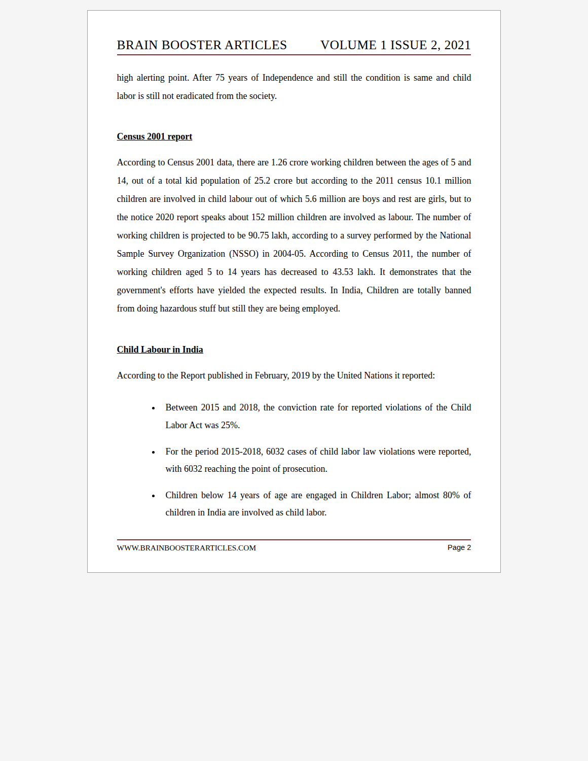BRAIN BOOSTER ARTICLES
VOLUME 1 ISSUE 2, 2021
high alerting point. After 75 years of Independence and still the condition is same and child labor is still not eradicated from the society.
Census 2001 report
According to Census 2001 data, there are 1.26 crore working children between the ages of 5 and 14, out of a total kid population of 25.2 crore but according to the 2011 census 10.1 million children are involved in child labour out of which 5.6 million are boys and rest are girls, but to the notice 2020 report speaks about 152 million children are involved as labour. The number of working children is projected to be 90.75 lakh, according to a survey performed by the National Sample Survey Organization (NSSO) in 2004-05. According to Census 2011, the number of working children aged 5 to 14 years has decreased to 43.53 lakh. It demonstrates that the government's efforts have yielded the expected results. In India, Children are totally banned from doing hazardous stuff but still they are being employed.
Child Labour in India
According to the Report published in February, 2019 by the United Nations it reported:
Between 2015 and 2018, the conviction rate for reported violations of the Child Labor Act was 25%.
For the period 2015-2018, 6032 cases of child labor law violations were reported, with 6032 reaching the point of prosecution.
Children below 14 years of age are engaged in Children Labor; almost 80% of children in India are involved as child labor.
WWW.BRAINBOOSTERARTICLES.COM
Page 2